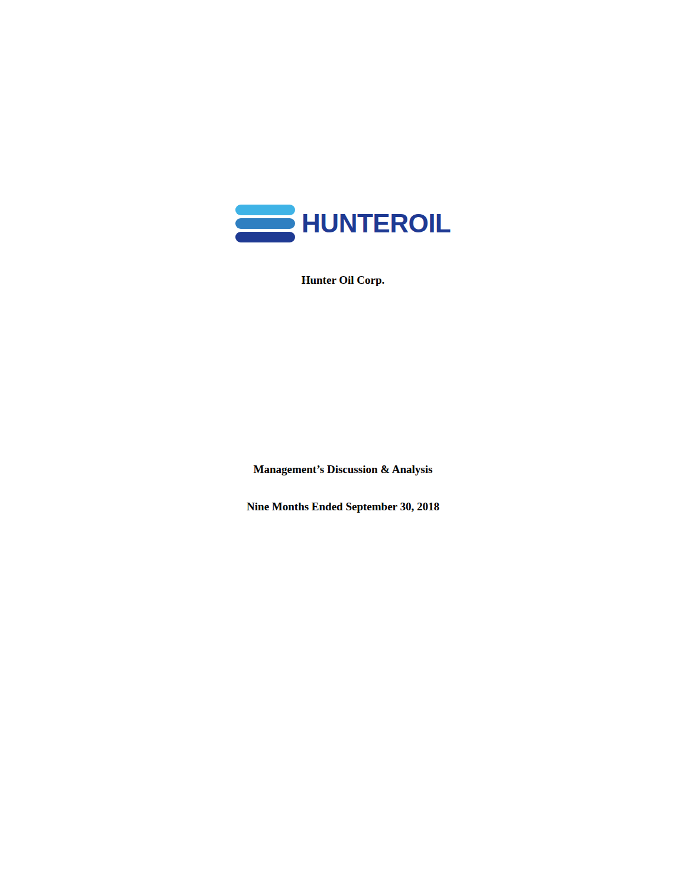HUNTER OIL
Hunter Oil Corp.
Management’s Discussion & Analysis
Nine Months Ended September 30, 2018